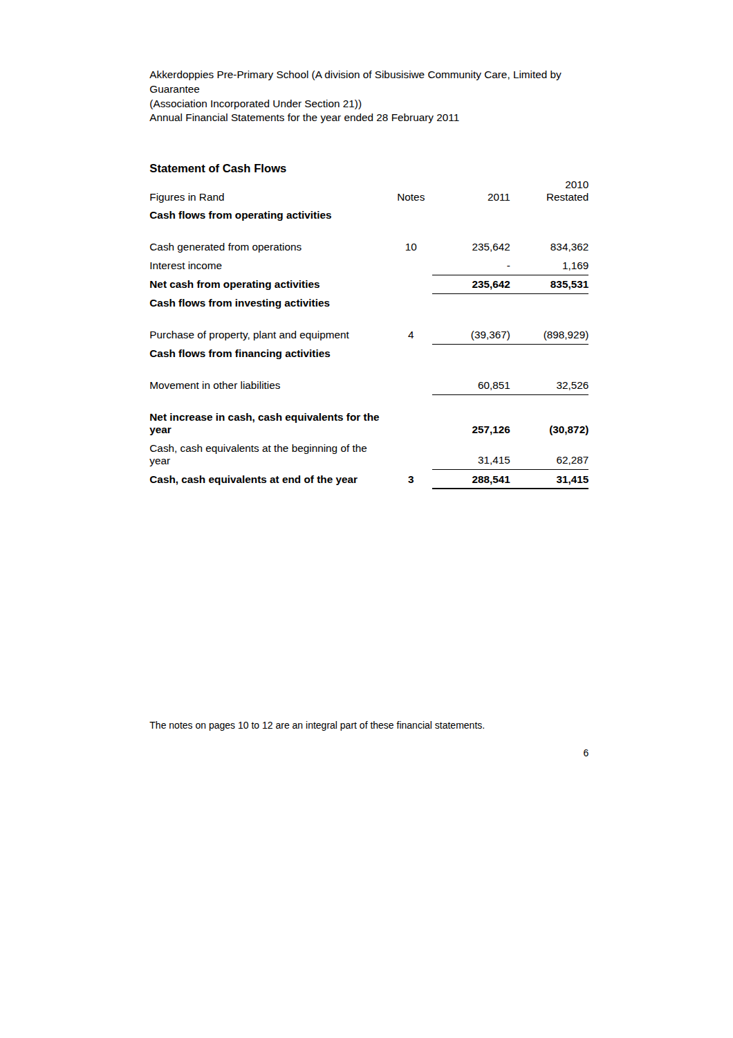Akkerdoppies Pre-Primary School (A division of Sibusisiwe Community Care, Limited by Guarantee
(Association Incorporated Under Section 21))
Annual Financial Statements for the year ended 28 February 2011
Statement of Cash Flows
| Figures in Rand | Notes | 2011 | 2010 Restated |
| Cash flows from operating activities | | | |
| Cash generated from operations | 10 | 235,642 | 834,362 |
| Interest income | | - | 1,169 |
| Net cash from operating activities | | 235,642 | 835,531 |
| Cash flows from investing activities | | | |
| Purchase of property, plant and equipment | 4 | (39,367) | (898,929) |
| Cash flows from financing activities | | | |
| Movement in other liabilities | | 60,851 | 32,526 |
| Net increase in cash, cash equivalents for the year | | 257,126 | (30,872) |
| Cash, cash equivalents at the beginning of the year | | 31,415 | 62,287 |
| Cash, cash equivalents at end of the year | 3 | 288,541 | 31,415 |
The notes on pages 10 to 12 are an integral part of these financial statements.
6